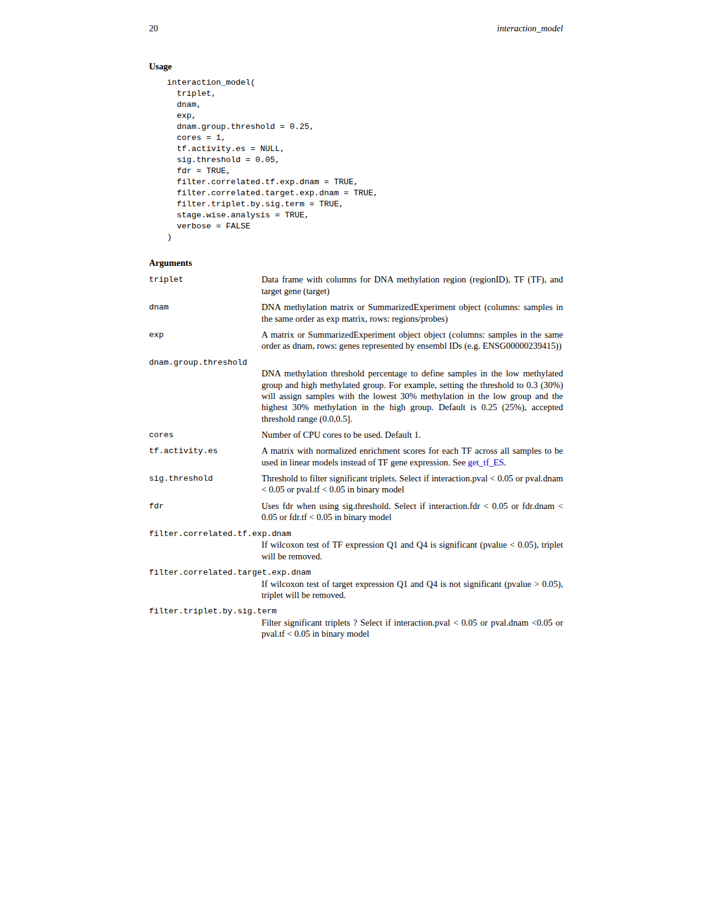20 interaction_model
Usage
interaction_model(
  triplet,
  dnam,
  exp,
  dnam.group.threshold = 0.25,
  cores = 1,
  tf.activity.es = NULL,
  sig.threshold = 0.05,
  fdr = TRUE,
  filter.correlated.tf.exp.dnam = TRUE,
  filter.correlated.target.exp.dnam = TRUE,
  filter.triplet.by.sig.term = TRUE,
  stage.wise.analysis = TRUE,
  verbose = FALSE
)
Arguments
triplet
Data frame with columns for DNA methylation region (regionID), TF (TF), and target gene (target)
dnam
DNA methylation matrix or SummarizedExperiment object (columns: samples in the same order as exp matrix, rows: regions/probes)
exp
A matrix or SummarizedExperiment object object (columns: samples in the same order as dnam, rows: genes represented by ensembl IDs (e.g. ENSG00000239415))
dnam.group.threshold
DNA methylation threshold percentage to define samples in the low methylated group and high methylated group. For example, setting the threshold to 0.3 (30%) will assign samples with the lowest 30% methylation in the low group and the highest 30% methylation in the high group. Default is 0.25 (25%), accepted threshold range (0.0,0.5].
cores
Number of CPU cores to be used. Default 1.
tf.activity.es
A matrix with normalized enrichment scores for each TF across all samples to be used in linear models instead of TF gene expression. See get_tf_ES.
sig.threshold
Threshold to filter significant triplets. Select if interaction.pval < 0.05 or pval.dnam < 0.05 or pval.tf < 0.05 in binary model
fdr
Uses fdr when using sig.threshold. Select if interaction.fdr < 0.05 or fdr.dnam < 0.05 or fdr.tf < 0.05 in binary model
filter.correlated.tf.exp.dnam
If wilcoxon test of TF expression Q1 and Q4 is significant (pvalue < 0.05), triplet will be removed.
filter.correlated.target.exp.dnam
If wilcoxon test of target expression Q1 and Q4 is not significant (pvalue > 0.05), triplet will be removed.
filter.triplet.by.sig.term
Filter significant triplets ? Select if interaction.pval < 0.05 or pval.dnam <0.05 or pval.tf < 0.05 in binary model